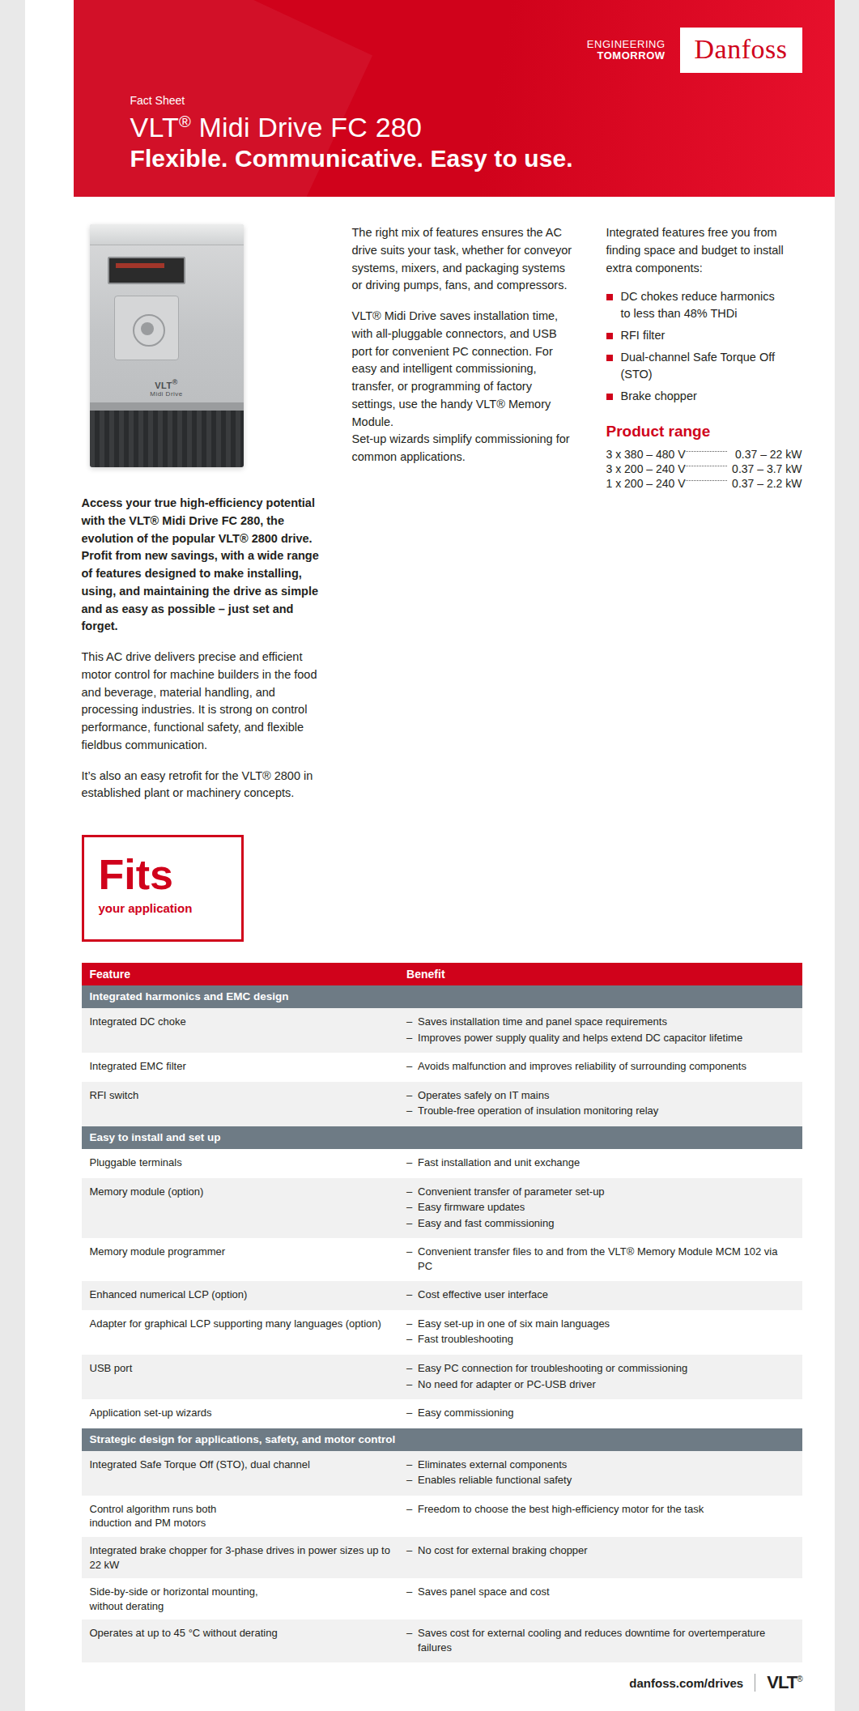ENGINEERING
TOMORROW
Danfoss
Fact Sheet
VLT® Midi Drive FC 280
Flexible. Communicative. Easy to use.
VLT®Midi Drive
Access your true high-efficiency potential with the VLT® Midi Drive FC 280, the evolution of the popular VLT® 2800 drive. Profit from new savings, with a wide range of features designed to make installing, using, and maintaining the drive as simple and as easy as possible – just set and forget.
This AC drive delivers precise and efficient motor control for machine builders in the food and beverage, material handling, and processing industries. It is strong on control performance, functional safety, and flexible fieldbus communication.
It’s also an easy retrofit for the VLT® 2800 in established plant or machinery concepts.
Fits
your application
The right mix of features ensures the AC drive suits your task, whether for conveyor systems, mixers, and packaging systems or driving pumps, fans, and compressors.
VLT® Midi Drive saves installation time, with all-pluggable connectors, and USB port for convenient PC connection. For easy and intelligent commissioning, transfer, or programming of factory settings, use the handy VLT® Memory Module.
Set-up wizards simplify commissioning for common applications.
Integrated features free you from finding space and budget to install extra components:
DC chokes reduce harmonics
to less than 48% THDi
RFI filter
Dual-channel Safe Torque Off (STO)
Brake chopper
Product range
| 3 x 380 – 480 V | | 0.37 – 22 kW |
| 3 x 200 – 240 V | | 0.37 – 3.7 kW |
| 1 x 200 – 240 V | | 0.37 – 2.2 kW |
| Feature | Benefit |
| --- | --- |
| Integrated harmonics and EMC design |
| Integrated DC choke | Saves installation time and panel space requirements Improves power supply quality and helps extend DC capacitor lifetime |
| Integrated EMC filter | Avoids malfunction and improves reliability of surrounding components |
| RFI switch | Operates safely on IT mains Trouble-free operation of insulation monitoring relay |
| Easy to install and set up |
| Pluggable terminals | Fast installation and unit exchange |
| Memory module (option) | Convenient transfer of parameter set-up Easy firmware updates Easy and fast commissioning |
| Memory module programmer | Convenient transfer files to and from the VLT® Memory Module MCM 102 via PC |
| Enhanced numerical LCP (option) | Cost effective user interface |
| Adapter for graphical LCP supporting many languages (option) | Easy set-up in one of six main languages Fast troubleshooting |
| USB port | Easy PC connection for troubleshooting or commissioning No need for adapter or PC-USB driver |
| Application set-up wizards | Easy commissioning |
| Strategic design for applications, safety, and motor control |
| Integrated Safe Torque Off (STO), dual channel | Eliminates external components Enables reliable functional safety |
| Control algorithm runs both induction and PM motors | Freedom to choose the best high-efficiency motor for the task |
| Integrated brake chopper for 3-phase drives in power sizes up to 22 kW | No cost for external braking chopper |
| Side-by-side or horizontal mounting, without derating | Saves panel space and cost |
| Operates at up to 45 °C without derating | Saves cost for external cooling and reduces downtime for overtemperature failures |
danfoss.com/drives VLT®